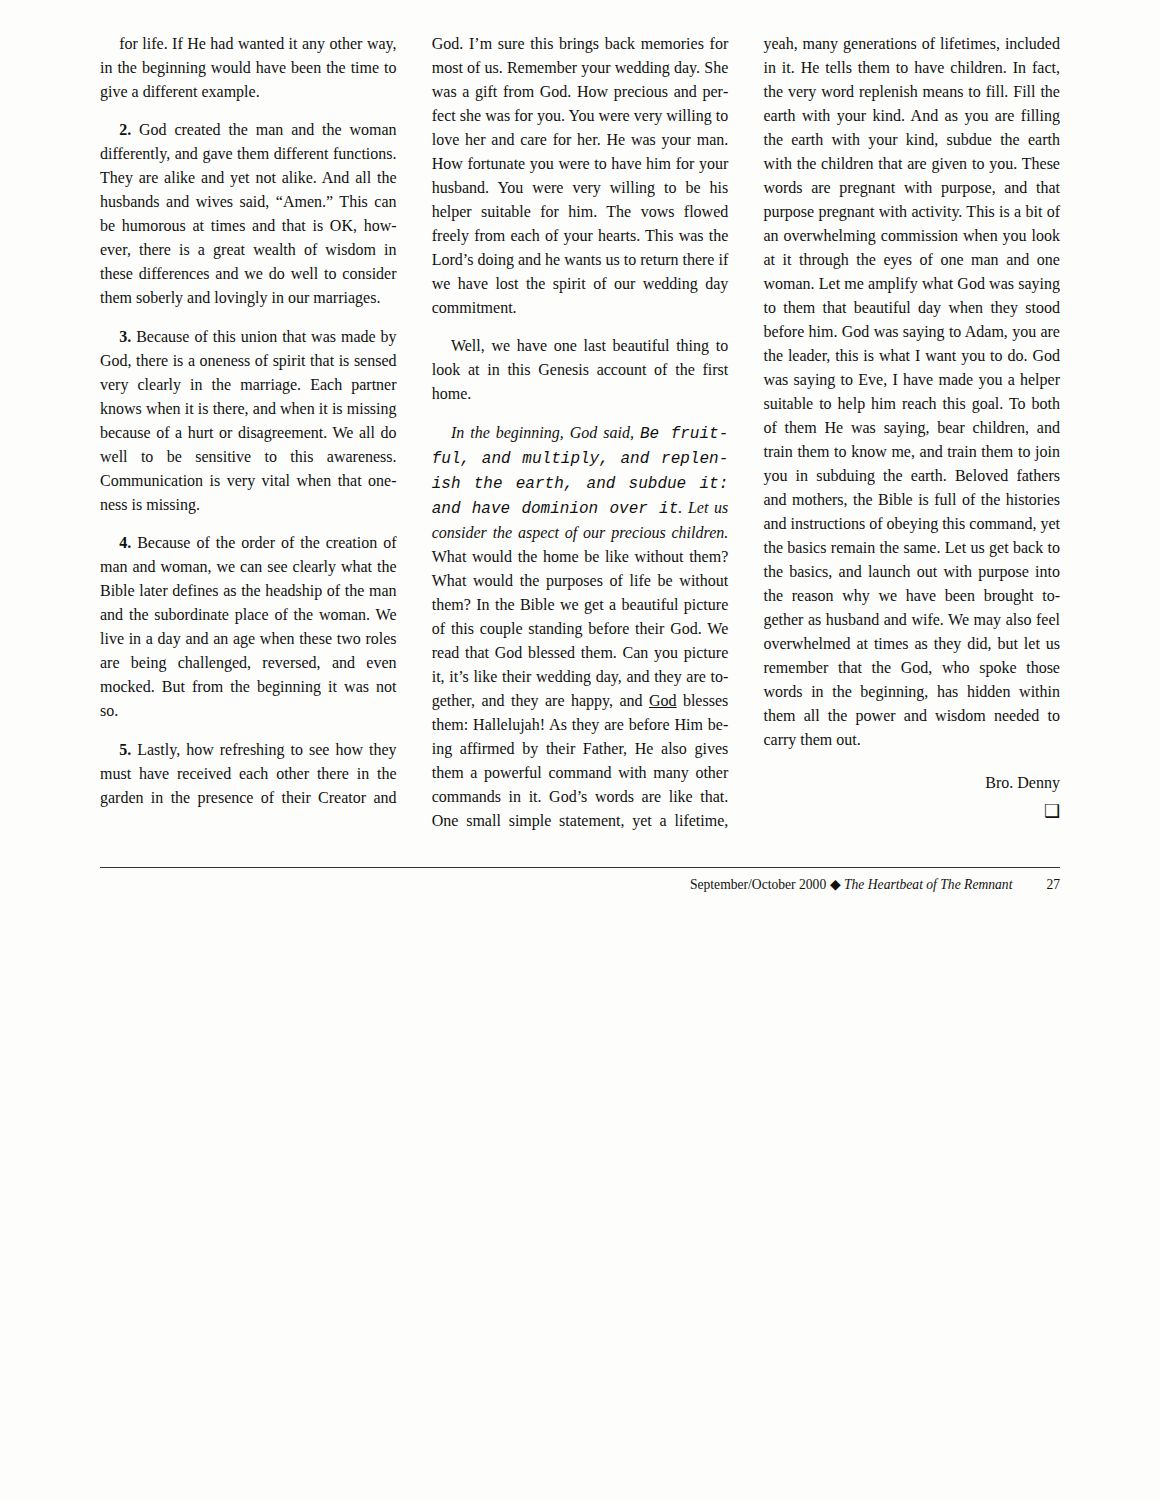for life. If He had wanted it any other way, in the beginning would have been the time to give a different example.
2. God created the man and the woman differently, and gave them different functions. They are alike and yet not alike. And all the husbands and wives said, “Amen.” This can be humorous at times and that is OK, however, there is a great wealth of wisdom in these differences and we do well to consider them soberly and lovingly in our marriages.
3. Because of this union that was made by God, there is a oneness of spirit that is sensed very clearly in the marriage. Each partner knows when it is there, and when it is missing because of a hurt or disagreement. We all do well to be sensitive to this awareness. Communication is very vital when that oneness is missing.
4. Because of the order of the creation of man and woman, we can see clearly what the Bible later defines as the headship of the man and the subordinate place of the woman. We live in a day and an age when these two roles are being challenged, reversed, and even mocked. But from the beginning it was not so.
5. Lastly, how refreshing to see how they must have received each other there in the garden in the presence of their Creator and God. I’m sure this brings back memories for most of us. Remember your wedding day. She was a gift from God. How precious and perfect she was for you. You were very willing to love her and care for her. He was your man. How fortunate you were to have him for your husband. You were very willing to be his helper suitable for him. The vows flowed freely from each of your hearts. This was the Lord’s doing and he wants us to return there if we have lost the spirit of our wedding day commitment.
Well, we have one last beautiful thing to look at in this Genesis account of the first home.
In the beginning, God said, Be fruitful, and multiply, and replenish the earth, and subdue it: and have dominion over it. Let us consider the aspect of our precious children. What would the home be like without them? What would the purposes of life be without them? In the Bible we get a beautiful picture of this couple standing before their God. We read that God blessed them. Can you picture it, it’s like their wedding day, and they are together, and they are happy, and God blesses them: Hallelujah! As they are before Him being affirmed by their Father, He also gives them a powerful command with many other commands in it. God’s words are like that. One small simple statement, yet a lifetime, yeah, many generations of lifetimes, included in it. He tells them to have children. In fact, the very word replenish means to fill. Fill the earth with your kind. And as you are filling the earth with your kind, subdue the earth with the children that are given to you. These words are pregnant with purpose, and that purpose pregnant with activity. This is a bit of an overwhelming commission when you look at it through the eyes of one man and one woman. Let me amplify what God was saying to them that beautiful day when they stood before him. God was saying to Adam, you are the leader, this is what I want you to do. God was saying to Eve, I have made you a helper suitable to help him reach this goal. To both of them He was saying, bear children, and train them to know me, and train them to join you in subduing the earth. Beloved fathers and mothers, the Bible is full of the histories and instructions of obeying this command, yet the basics remain the same. Let us get back to the basics, and launch out with purpose into the reason why we have been brought together as husband and wife. We may also feel overwhelmed at times as they did, but let us remember that the God, who spoke those words in the beginning, has hidden within them all the power and wisdom needed to carry them out.
Bro. Denny
❑
September/October 2000 ◆ The Heartbeat of The Remnant 27